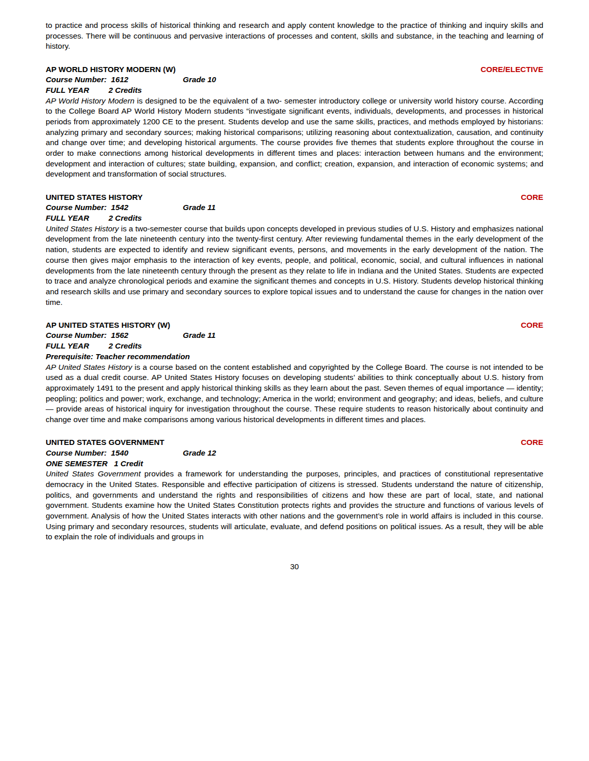to practice and process skills of historical thinking and research and apply content knowledge to the practice of thinking and inquiry skills and processes. There will be continuous and pervasive interactions of processes and content, skills and substance, in the teaching and learning of history.
AP World History Modern (W) Core/Elective
Course Number: 1612 Grade 10
FULL YEAR 2 Credits
AP World History Modern is designed to be the equivalent of a two- semester introductory college or university world history course. According to the College Board AP World History Modern students “investigate significant events, individuals, developments, and processes in historical periods from approximately 1200 CE to the present. Students develop and use the same skills, practices, and methods employed by historians: analyzing primary and secondary sources; making historical comparisons; utilizing reasoning about contextualization, causation, and continuity and change over time; and developing historical arguments. The course provides five themes that students explore throughout the course in order to make connections among historical developments in different times and places: interaction between humans and the environment; development and interaction of cultures; state building, expansion, and conflict; creation, expansion, and interaction of economic systems; and development and transformation of social structures.
United States History Core
Course Number: 1542 Grade 11
FULL YEAR 2 Credits
United States History is a two-semester course that builds upon concepts developed in previous studies of U.S. History and emphasizes national development from the late nineteenth century into the twenty-first century. After reviewing fundamental themes in the early development of the nation, students are expected to identify and review significant events, persons, and movements in the early development of the nation. The course then gives major emphasis to the interaction of key events, people, and political, economic, social, and cultural influences in national developments from the late nineteenth century through the present as they relate to life in Indiana and the United States. Students are expected to trace and analyze chronological periods and examine the significant themes and concepts in U.S. History. Students develop historical thinking and research skills and use primary and secondary sources to explore topical issues and to understand the cause for changes in the nation over time.
AP United States History (W) Core
Course Number: 1562 Grade 11
FULL YEAR 2 Credits
Prerequisite: Teacher recommendation
AP United States History is a course based on the content established and copyrighted by the College Board. The course is not intended to be used as a dual credit course. AP United States History focuses on developing students’ abilities to think conceptually about U.S. history from approximately 1491 to the present and apply historical thinking skills as they learn about the past. Seven themes of equal importance — identity; peopling; politics and power; work, exchange, and technology; America in the world; environment and geography; and ideas, beliefs, and culture — provide areas of historical inquiry for investigation throughout the course. These require students to reason historically about continuity and change over time and make comparisons among various historical developments in different times and places.
United States Government Core
Course Number: 1540 Grade 12
ONE SEMESTER 1 Credit
United States Government provides a framework for understanding the purposes, principles, and practices of constitutional representative democracy in the United States. Responsible and effective participation of citizens is stressed. Students understand the nature of citizenship, politics, and governments and understand the rights and responsibilities of citizens and how these are part of local, state, and national government. Students examine how the United States Constitution protects rights and provides the structure and functions of various levels of government. Analysis of how the United States interacts with other nations and the government’s role in world affairs is included in this course. Using primary and secondary resources, students will articulate, evaluate, and defend positions on political issues. As a result, they will be able to explain the role of individuals and groups in
30